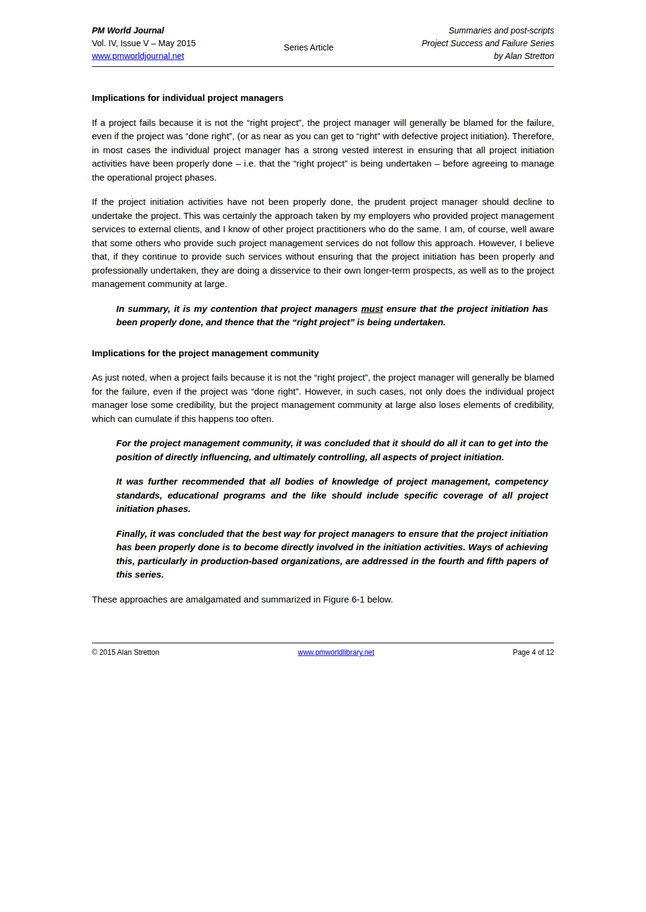PM World Journal
Vol. IV, Issue V – May 2015
www.pmworldjournal.net
Series Article
Summaries and post-scripts
Project Success and Failure Series
by Alan Stretton
Implications for individual project managers
If a project fails because it is not the “right project”, the project manager will generally be blamed for the failure, even if the project was “done right”, (or as near as you can get to “right” with defective project initiation). Therefore, in most cases the individual project manager has a strong vested interest in ensuring that all project initiation activities have been properly done – i.e. that the “right project” is being undertaken – before agreeing to manage the operational project phases.
If the project initiation activities have not been properly done, the prudent project manager should decline to undertake the project. This was certainly the approach taken by my employers who provided project management services to external clients, and I know of other project practitioners who do the same. I am, of course, well aware that some others who provide such project management services do not follow this approach. However, I believe that, if they continue to provide such services without ensuring that the project initiation has been properly and professionally undertaken, they are doing a disservice to their own longer-term prospects, as well as to the project management community at large.
In summary, it is my contention that project managers must ensure that the project initiation has been properly done, and thence that the “right project” is being undertaken.
Implications for the project management community
As just noted, when a project fails because it is not the “right project”, the project manager will generally be blamed for the failure, even if the project was “done right”. However, in such cases, not only does the individual project manager lose some credibility, but the project management community at large also loses elements of credibility, which can cumulate if this happens too often.
For the project management community, it was concluded that it should do all it can to get into the position of directly influencing, and ultimately controlling, all aspects of project initiation.
It was further recommended that all bodies of knowledge of project management, competency standards, educational programs and the like should include specific coverage of all project initiation phases.
Finally, it was concluded that the best way for project managers to ensure that the project initiation has been properly done is to become directly involved in the initiation activities. Ways of achieving this, particularly in production-based organizations, are addressed in the fourth and fifth papers of this series.
These approaches are amalgamated and summarized in Figure 6-1 below.
© 2015 Alan Stretton
www.pmworldlibrary.net
Page 4 of 12